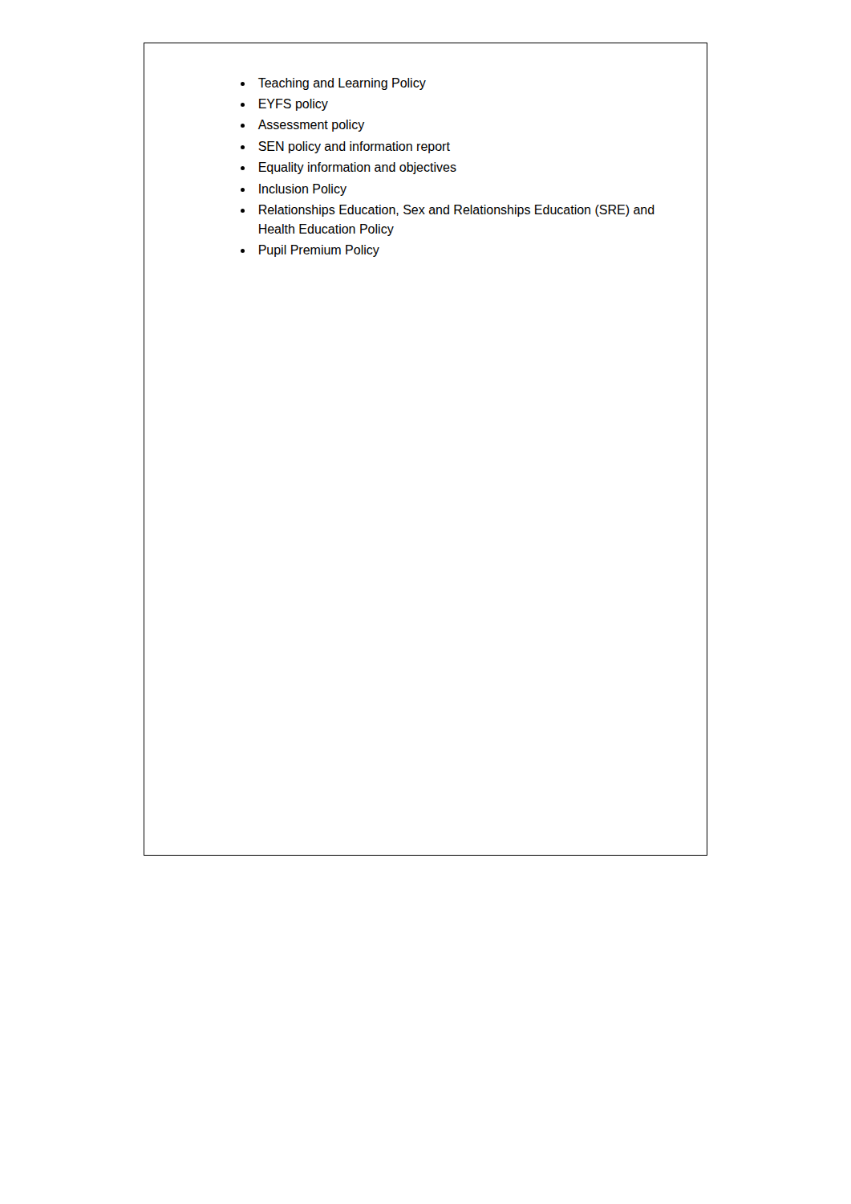Teaching and Learning Policy
EYFS policy
Assessment policy
SEN policy and information report
Equality information and objectives
Inclusion Policy
Relationships Education, Sex and Relationships Education (SRE) and Health Education Policy
Pupil Premium Policy